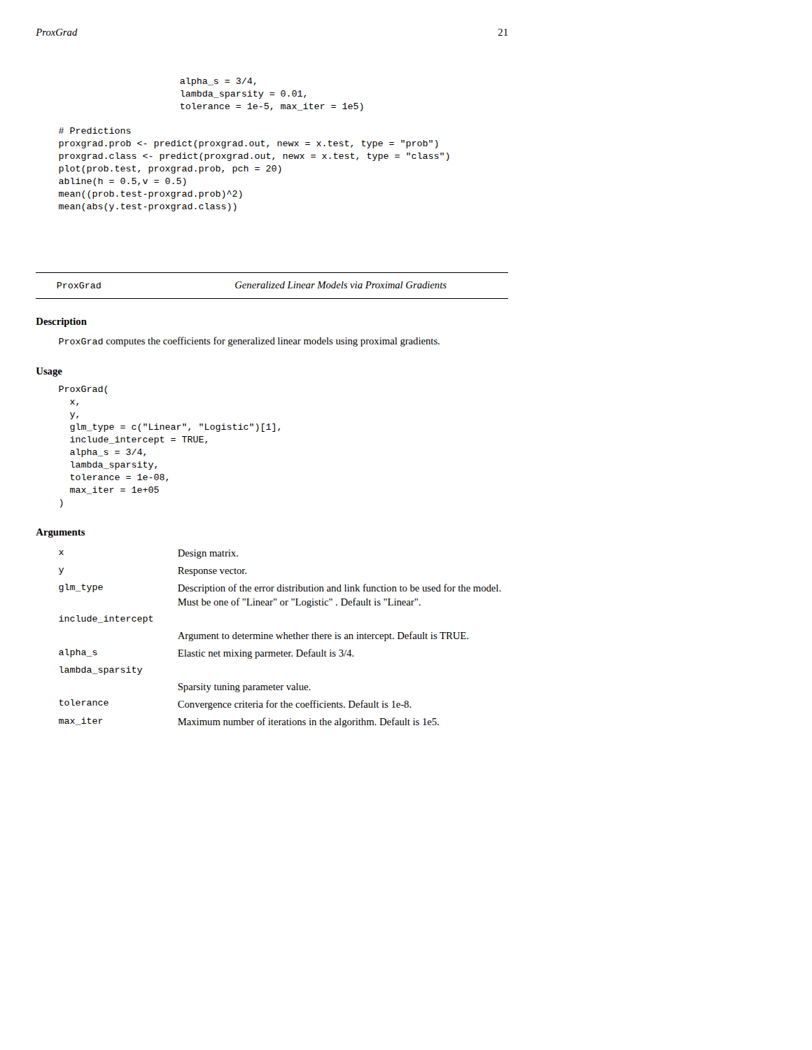ProxGrad 21
alpha_s = 3/4,
lambda_sparsity = 0.01,
tolerance = 1e-5, max_iter = 1e5)
# Predictions
proxgrad.prob <- predict(proxgrad.out, newx = x.test, type = "prob")
proxgrad.class <- predict(proxgrad.out, newx = x.test, type = "class")
plot(prob.test, proxgrad.prob, pch = 20)
abline(h = 0.5,v = 0.5)
mean((prob.test-proxgrad.prob)^2)
mean(abs(y.test-proxgrad.class))
ProxGrad Generalized Linear Models via Proximal Gradients
Description
ProxGrad computes the coefficients for generalized linear models using proximal gradients.
Usage
ProxGrad(
  x,
  y,
  glm_type = c("Linear", "Logistic")[1],
  include_intercept = TRUE,
  alpha_s = 3/4,
  lambda_sparsity,
  tolerance = 1e-08,
  max_iter = 1e+05
)
Arguments
x
Design matrix.
y
Response vector.
glm_type
Description of the error distribution and link function to be used for the model. Must be one of "Linear" or "Logistic" . Default is "Linear".
include_intercept
Argument to determine whether there is an intercept. Default is TRUE.
alpha_s
Elastic net mixing parmeter. Default is 3/4.
lambda_sparsity
Sparsity tuning parameter value.
tolerance
Convergence criteria for the coefficients. Default is 1e-8.
max_iter
Maximum number of iterations in the algorithm. Default is 1e5.